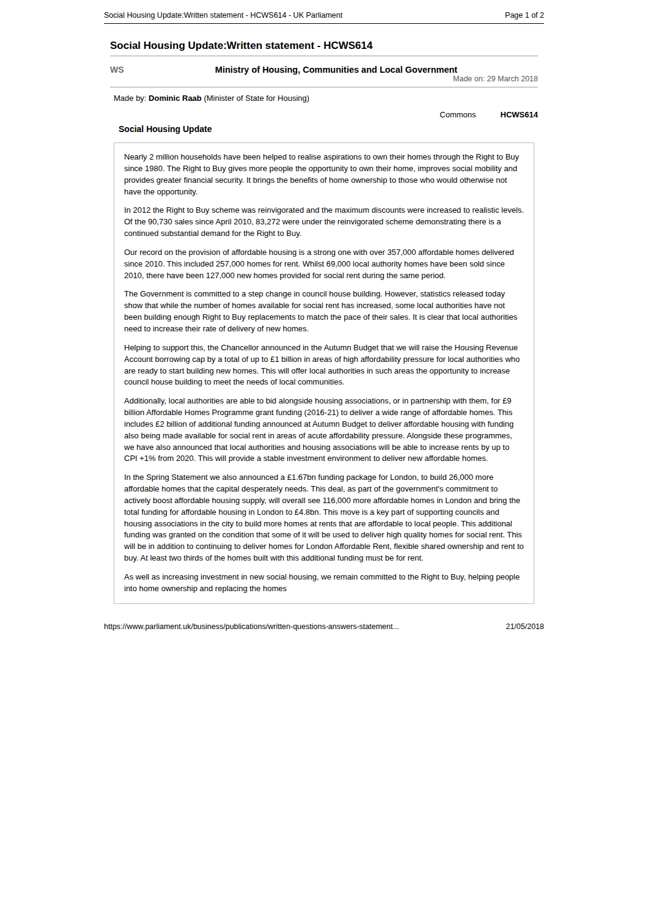Social Housing Update:Written statement - HCWS614 - UK Parliament Page 1 of 2
Social Housing Update:Written statement - HCWS614
WS Ministry of Housing, Communities and Local Government
Made on: 29 March 2018
Made by: Dominic Raab (Minister of State for Housing)
Commons HCWS614
Social Housing Update
Nearly 2 million households have been helped to realise aspirations to own their homes through the Right to Buy since 1980. The Right to Buy gives more people the opportunity to own their home, improves social mobility and provides greater financial security. It brings the benefits of home ownership to those who would otherwise not have the opportunity.
In 2012 the Right to Buy scheme was reinvigorated and the maximum discounts were increased to realistic levels. Of the 90,730 sales since April 2010, 83,272 were under the reinvigorated scheme demonstrating there is a continued substantial demand for the Right to Buy.
Our record on the provision of affordable housing is a strong one with over 357,000 affordable homes delivered since 2010. This included 257,000 homes for rent. Whilst 69,000 local authority homes have been sold since 2010, there have been 127,000 new homes provided for social rent during the same period.
The Government is committed to a step change in council house building. However, statistics released today show that while the number of homes available for social rent has increased, some local authorities have not been building enough Right to Buy replacements to match the pace of their sales. It is clear that local authorities need to increase their rate of delivery of new homes.
Helping to support this, the Chancellor announced in the Autumn Budget that we will raise the Housing Revenue Account borrowing cap by a total of up to £1 billion in areas of high affordability pressure for local authorities who are ready to start building new homes. This will offer local authorities in such areas the opportunity to increase council house building to meet the needs of local communities.
Additionally, local authorities are able to bid alongside housing associations, or in partnership with them, for £9 billion Affordable Homes Programme grant funding (2016-21) to deliver a wide range of affordable homes. This includes £2 billion of additional funding announced at Autumn Budget to deliver affordable housing with funding also being made available for social rent in areas of acute affordability pressure. Alongside these programmes, we have also announced that local authorities and housing associations will be able to increase rents by up to CPI +1% from 2020. This will provide a stable investment environment to deliver new affordable homes.
In the Spring Statement we also announced a £1.67bn funding package for London, to build 26,000 more affordable homes that the capital desperately needs. This deal, as part of the government's commitment to actively boost affordable housing supply, will overall see 116,000 more affordable homes in London and bring the total funding for affordable housing in London to £4.8bn. This move is a key part of supporting councils and housing associations in the city to build more homes at rents that are affordable to local people. This additional funding was granted on the condition that some of it will be used to deliver high quality homes for social rent. This will be in addition to continuing to deliver homes for London Affordable Rent, flexible shared ownership and rent to buy. At least two thirds of the homes built with this additional funding must be for rent.
As well as increasing investment in new social housing, we remain committed to the Right to Buy, helping people into home ownership and replacing the homes
https://www.parliament.uk/business/publications/written-questions-answers-statement... 21/05/2018